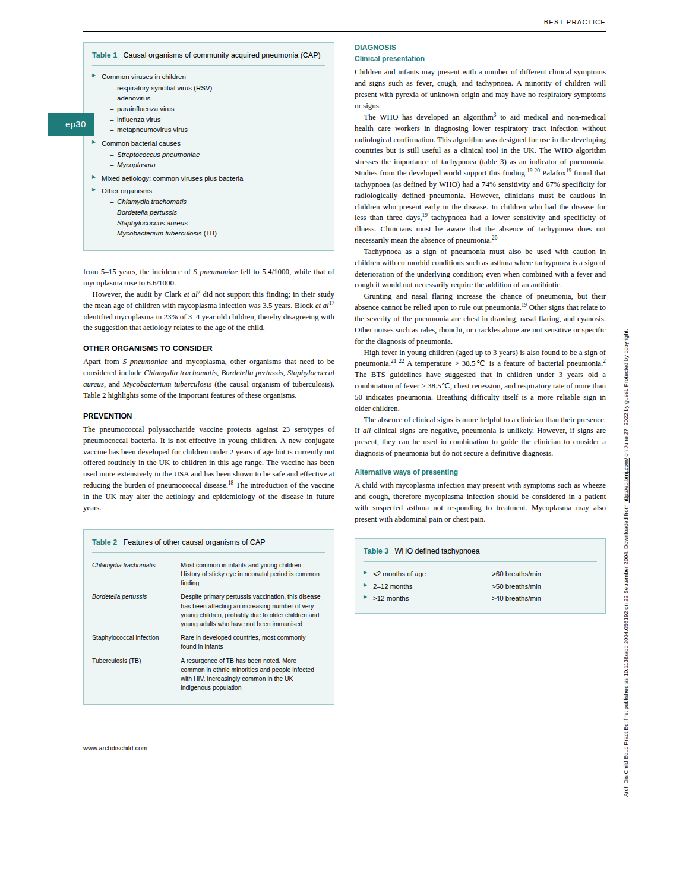BEST PRACTICE
Arch Dis Child Educ Pract Ed: first published as 10.1136/adc.2004.056192 on 22 September 2004. Downloaded from http://ep.bmj.com/ on June 27, 2022 by guest. Protected by copyright.
ep30
Table 1 Causal organisms of community acquired pneumonia (CAP)
Common viruses in children
respiratory syncitial virus (RSV)
adenovirus
parainfluenza virus
influenza virus
metapneumovirus virus
Common bacterial causes
Streptococcus pneumoniae
Mycoplasma
Mixed aetiology: common viruses plus bacteria
Other organisms
Chlamydia trachomatis
Bordetella pertussis
Staphylococcus aureus
Mycobacterium tuberculosis (TB)
from 5–15 years, the incidence of S pneumoniae fell to 5.4/1000, while that of mycoplasma rose to 6.6/1000.
However, the audit by Clark et al7 did not support this finding; in their study the mean age of children with mycoplasma infection was 3.5 years. Block et al17 identified mycoplasma in 23% of 3–4 year old children, thereby disagreeing with the suggestion that aetiology relates to the age of the child.
OTHER ORGANISMS TO CONSIDER
Apart from S pneumoniae and mycoplasma, other organisms that need to be considered include Chlamydia trachomatis, Bordetella pertussis, Staphylococcal aureus, and Mycobacterium tuberculosis (the causal organism of tuberculosis). Table 2 highlights some of the important features of these organisms.
PREVENTION
The pneumococcal polysaccharide vaccine protects against 23 serotypes of pneumococcal bacteria. It is not effective in young children. A new conjugate vaccine has been developed for children under 2 years of age but is currently not offered routinely in the UK to children in this age range. The vaccine has been used more extensively in the USA and has been shown to be safe and effective at reducing the burden of pneumococcal disease.18 The introduction of the vaccine in the UK may alter the aetiology and epidemiology of the disease in future years.
Table 2 Features of other causal organisms of CAP
| Chlamydia trachomatis | Most common in infants and young children. History of sticky eye in neonatal period is common finding |
| Bordetella pertussis | Despite primary pertussis vaccination, this disease has been affecting an increasing number of very young children, probably due to older children and young adults who have not been immunised |
| Staphylococcal infection | Rare in developed countries, most commonly found in infants |
| Tuberculosis (TB) | A resurgence of TB has been noted. More common in ethnic minorities and people infected with HIV. Increasingly common in the UK indigenous population |
DIAGNOSIS
Clinical presentation
Children and infants may present with a number of different clinical symptoms and signs such as fever, cough, and tachypnoea. A minority of children will present with pyrexia of unknown origin and may have no respiratory symptoms or signs.
The WHO has developed an algorithm3 to aid medical and non-medical health care workers in diagnosing lower respiratory tract infection without radiological confirmation. This algorithm was designed for use in the developing countries but is still useful as a clinical tool in the UK. The WHO algorithm stresses the importance of tachypnoea (table 3) as an indicator of pneumonia. Studies from the developed world support this finding.19 20 Palafox19 found that tachypnoea (as defined by WHO) had a 74% sensitivity and 67% specificity for radiologically defined pneumonia. However, clinicians must be cautious in children who present early in the disease. In children who had the disease for less than three days,19 tachypnoea had a lower sensitivity and specificity of illness. Clinicians must be aware that the absence of tachypnoea does not necessarily mean the absence of pneumonia.20
Tachypnoea as a sign of pneumonia must also be used with caution in children with co-morbid conditions such as asthma where tachypnoea is a sign of deterioration of the underlying condition; even when combined with a fever and cough it would not necessarily require the addition of an antibiotic.
Grunting and nasal flaring increase the chance of pneumonia, but their absence cannot be relied upon to rule out pneumonia.19 Other signs that relate to the severity of the pneumonia are chest in-drawing, nasal flaring, and cyanosis. Other noises such as rales, rhonchi, or crackles alone are not sensitive or specific for the diagnosis of pneumonia.
High fever in young children (aged up to 3 years) is also found to be a sign of pneumonia.21 22 A temperature > 38.5℃ is a feature of bacterial pneumonia.2 The BTS guidelines have suggested that in children under 3 years old a combination of fever > 38.5℃, chest recession, and respiratory rate of more than 50 indicates pneumonia. Breathing difficulty itself is a more reliable sign in older children.
The absence of clinical signs is more helpful to a clinician than their presence. If all clinical signs are negative, pneumonia is unlikely. However, if signs are present, they can be used in combination to guide the clinician to consider a diagnosis of pneumonia but do not secure a definitive diagnosis.
Alternative ways of presenting
A child with mycoplasma infection may present with symptoms such as wheeze and cough, therefore mycoplasma infection should be considered in a patient with suspected asthma not responding to treatment. Mycoplasma may also present with abdominal pain or chest pain.
Table 3 WHO defined tachypnoea
| <2 months of age | >60 breaths/min |
| 2–12 months | >50 breaths/min |
| >12 months | >40 breaths/min |
www.archdischild.com